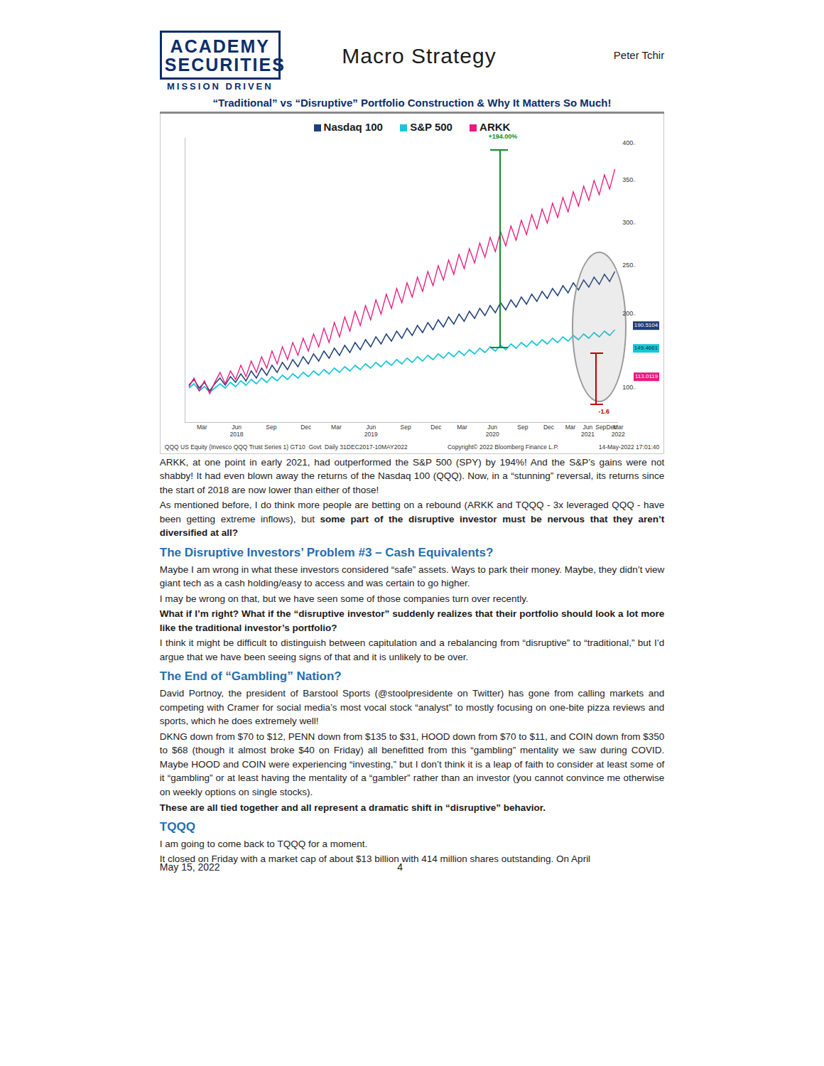ACADEMY
SECURITIES
MISSION DRIVEN
Macro Strategy
Peter Tchir
“Traditional” vs “Disruptive” Portfolio Construction & Why It Matters So Much!
Nasdaq 100 S&P 500 ARKK
+194.00%
-1.6
400
350
300
250
200
100
190.5104
149.4661
113.0119
Mar Jun
2018 Sep Dec Mar Jun
2019 Sep Dec Mar Jun
2020 Sep Dec Mar Jun
2021 Sep Dec Mar
2022
QQQ US Equity (Invesco QQQ Trust Series 1) GT10 Govt Daily 31DEC2017-10MAY2022
Copyright© 2022 Bloomberg Finance L.P.
14-May-2022 17:01:40
ARKK, at one point in early 2021, had outperformed the S&P 500 (SPY) by 194%! And the S&P’s gains were not shabby! It had even blown away the returns of the Nasdaq 100 (QQQ). Now, in a “stunning” reversal, its returns since the start of 2018 are now lower than either of those!
As mentioned before, I do think more people are betting on a rebound (ARKK and TQQQ - 3x leveraged QQQ - have been getting extreme inflows), but some part of the disruptive investor must be nervous that they aren’t diversified at all?
The Disruptive Investors’ Problem #3 – Cash Equivalents?
Maybe I am wrong in what these investors considered “safe” assets. Ways to park their money. Maybe, they didn’t view giant tech as a cash holding/easy to access and was certain to go higher.
I may be wrong on that, but we have seen some of those companies turn over recently.
What if I’m right? What if the “disruptive investor” suddenly realizes that their portfolio should look a lot more like the traditional investor’s portfolio?
I think it might be difficult to distinguish between capitulation and a rebalancing from “disruptive” to “traditional,” but I’d argue that we have been seeing signs of that and it is unlikely to be over.
The End of “Gambling” Nation?
David Portnoy, the president of Barstool Sports (@stoolpresidente on Twitter) has gone from calling markets and competing with Cramer for social media’s most vocal stock “analyst” to mostly focusing on one-bite pizza reviews and sports, which he does extremely well!
DKNG down from $70 to $12, PENN down from $135 to $31, HOOD down from $70 to $11, and COIN down from $350 to $68 (though it almost broke $40 on Friday) all benefitted from this “gambling” mentality we saw during COVID. Maybe HOOD and COIN were experiencing “investing,” but I don’t think it is a leap of faith to consider at least some of it “gambling” or at least having the mentality of a “gambler” rather than an investor (you cannot convince me otherwise on weekly options on single stocks).
These are all tied together and all represent a dramatic shift in “disruptive” behavior.
TQQQ
I am going to come back to TQQQ for a moment.
It closed on Friday with a market cap of about $13 billion with 414 million shares outstanding. On April
May 15, 2022
4